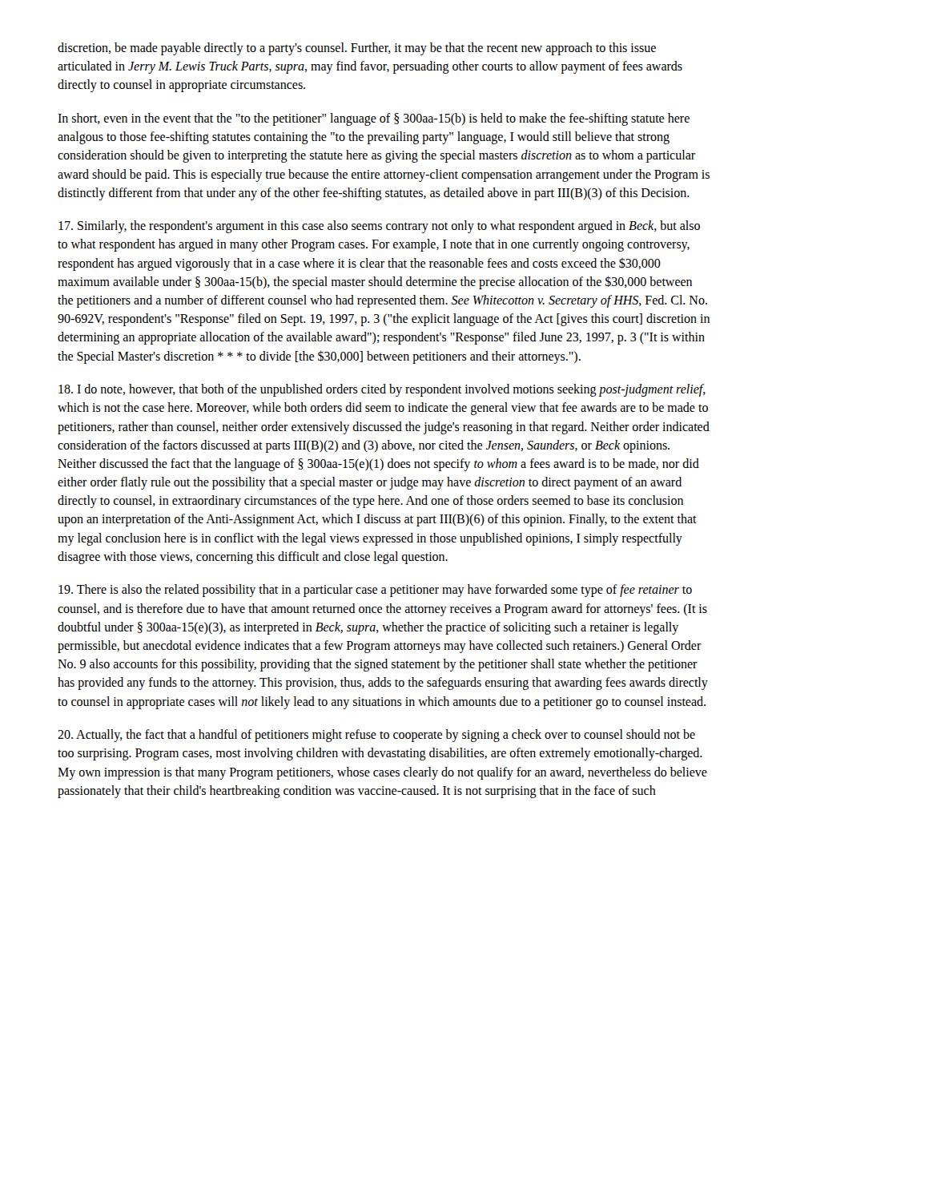discretion, be made payable directly to a party's counsel. Further, it may be that the recent new approach to this issue articulated in Jerry M. Lewis Truck Parts, supra, may find favor, persuading other courts to allow payment of fees awards directly to counsel in appropriate circumstances.
In short, even in the event that the "to the petitioner" language of § 300aa-15(b) is held to make the fee-shifting statute here analgous to those fee-shifting statutes containing the "to the prevailing party" language, I would still believe that strong consideration should be given to interpreting the statute here as giving the special masters discretion as to whom a particular award should be paid. This is especially true because the entire attorney-client compensation arrangement under the Program is distinctly different from that under any of the other fee-shifting statutes, as detailed above in part III(B)(3) of this Decision.
17. Similarly, the respondent's argument in this case also seems contrary not only to what respondent argued in Beck, but also to what respondent has argued in many other Program cases. For example, I note that in one currently ongoing controversy, respondent has argued vigorously that in a case where it is clear that the reasonable fees and costs exceed the $30,000 maximum available under § 300aa-15(b), the special master should determine the precise allocation of the $30,000 between the petitioners and a number of different counsel who had represented them. See Whitecotton v. Secretary of HHS, Fed. Cl. No. 90-692V, respondent's "Response" filed on Sept. 19, 1997, p. 3 ("the explicit language of the Act [gives this court] discretion in determining an appropriate allocation of the available award"); respondent's "Response" filed June 23, 1997, p. 3 ("It is within the Special Master's discretion * * * to divide [the $30,000] between petitioners and their attorneys.").
18. I do note, however, that both of the unpublished orders cited by respondent involved motions seeking post-judgment relief, which is not the case here. Moreover, while both orders did seem to indicate the general view that fee awards are to be made to petitioners, rather than counsel, neither order extensively discussed the judge's reasoning in that regard. Neither order indicated consideration of the factors discussed at parts III(B)(2) and (3) above, nor cited the Jensen, Saunders, or Beck opinions. Neither discussed the fact that the language of § 300aa-15(e)(1) does not specify to whom a fees award is to be made, nor did either order flatly rule out the possibility that a special master or judge may have discretion to direct payment of an award directly to counsel, in extraordinary circumstances of the type here. And one of those orders seemed to base its conclusion upon an interpretation of the Anti-Assignment Act, which I discuss at part III(B)(6) of this opinion. Finally, to the extent that my legal conclusion here is in conflict with the legal views expressed in those unpublished opinions, I simply respectfully disagree with those views, concerning this difficult and close legal question.
19. There is also the related possibility that in a particular case a petitioner may have forwarded some type of fee retainer to counsel, and is therefore due to have that amount returned once the attorney receives a Program award for attorneys' fees. (It is doubtful under § 300aa-15(e)(3), as interpreted in Beck, supra, whether the practice of soliciting such a retainer is legally permissible, but anecdotal evidence indicates that a few Program attorneys may have collected such retainers.) General Order No. 9 also accounts for this possibility, providing that the signed statement by the petitioner shall state whether the petitioner has provided any funds to the attorney. This provision, thus, adds to the safeguards ensuring that awarding fees awards directly to counsel in appropriate cases will not likely lead to any situations in which amounts due to a petitioner go to counsel instead.
20. Actually, the fact that a handful of petitioners might refuse to cooperate by signing a check over to counsel should not be too surprising. Program cases, most involving children with devastating disabilities, are often extremely emotionally-charged. My own impression is that many Program petitioners, whose cases clearly do not qualify for an award, nevertheless do believe passionately that their child's heartbreaking condition was vaccine-caused. It is not surprising that in the face of such